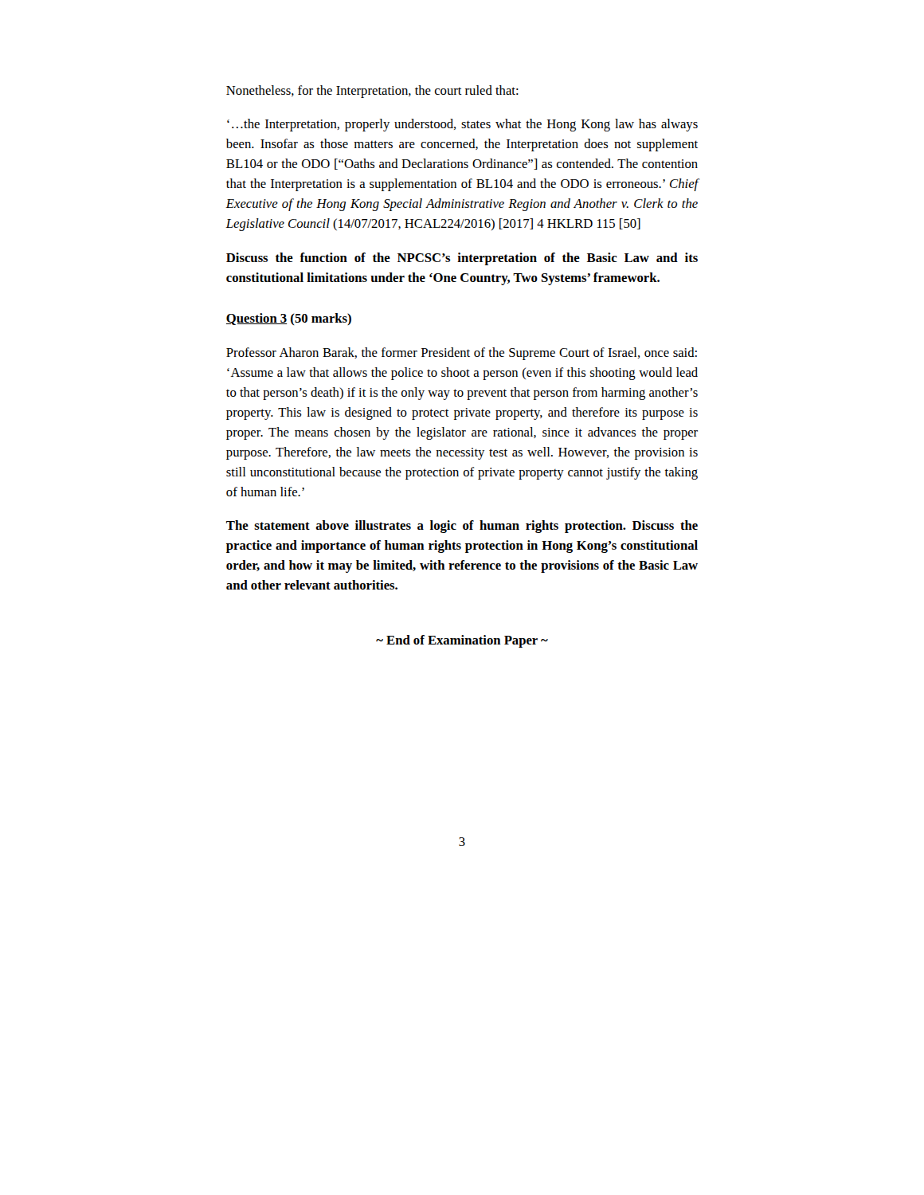Nonetheless, for the Interpretation, the court ruled that:
‘…the Interpretation, properly understood, states what the Hong Kong law has always been. Insofar as those matters are concerned, the Interpretation does not supplement BL104 or the ODO [“Oaths and Declarations Ordinance”] as contended. The contention that the Interpretation is a supplementation of BL104 and the ODO is erroneous.’ Chief Executive of the Hong Kong Special Administrative Region and Another v. Clerk to the Legislative Council (14/07/2017, HCAL224/2016) [2017] 4 HKLRD 115 [50]
Discuss the function of the NPCSC’s interpretation of the Basic Law and its constitutional limitations under the ‘One Country, Two Systems’ framework.
Question 3 (50 marks)
Professor Aharon Barak, the former President of the Supreme Court of Israel, once said: ‘Assume a law that allows the police to shoot a person (even if this shooting would lead to that person’s death) if it is the only way to prevent that person from harming another’s property. This law is designed to protect private property, and therefore its purpose is proper. The means chosen by the legislator are rational, since it advances the proper purpose. Therefore, the law meets the necessity test as well. However, the provision is still unconstitutional because the protection of private property cannot justify the taking of human life.’
The statement above illustrates a logic of human rights protection. Discuss the practice and importance of human rights protection in Hong Kong’s constitutional order, and how it may be limited, with reference to the provisions of the Basic Law and other relevant authorities.
~ End of Examination Paper ~
3